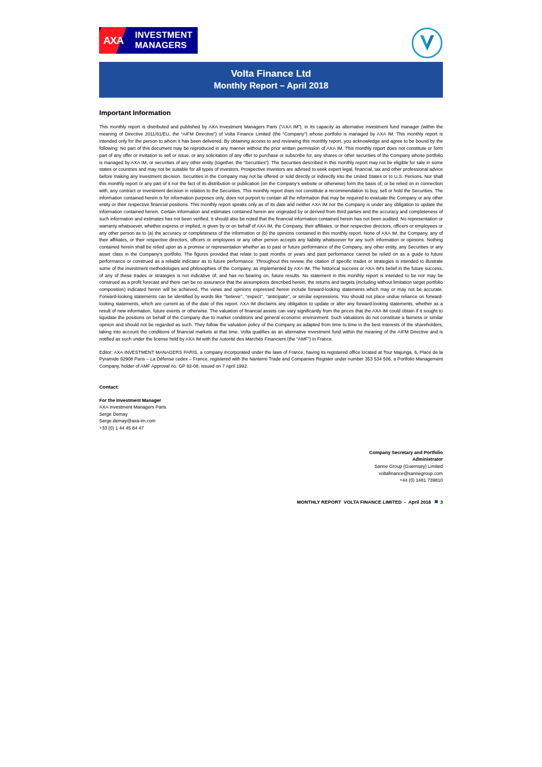AXA
INVESTMENT
MANAGERS
Volta Finance Ltd
Monthly Report – April 2018
Important Information
This monthly report is distributed and published by AXA Investment Managers Paris (“AXA IM”), in its capacity as alternative investment fund manager (within the meaning of Directive 2011/61/EU, the “AIFM Directive”) of Volta Finance Limited (the "Company") whose portfolio is managed by AXA IM. This monthly report is intended only for the person to whom it has been delivered. By obtaining access to and reviewing this monthly report, you acknowledge and agree to be bound by the following: No part of this document may be reproduced in any manner without the prior written permission of AXA IM. This monthly report does not constitute or form part of any offer or invitation to sell or issue, or any solicitation of any offer to purchase or subscribe for, any shares or other securities of the Company whose portfolio is managed by AXA IM, or securities of any other entity (together, the “Securities”). The Securities described in this monthly report may not be eligible for sale in some states or countries and may not be suitable for all types of investors. Prospective investors are advised to seek expert legal, financial, tax and other professional advice before making any investment decision. Securities in the Company may not be offered or sold directly or indirectly into the United States or to U.S. Persons. Nor shall this monthly report or any part of it nor the fact of its distribution or publication (on the Company’s website or otherwise) form the basis of, or be relied on in connection with, any contract or investment decision in relation to the Securities. This monthly report does not constitute a recommendation to buy, sell or hold the Securities. The information contained herein is for information purposes only, does not purport to contain all the information that may be required to evaluate the Company or any other entity or their respective financial positions. This monthly report speaks only as of its date and neither AXA IM nor the Company is under any obligation to update the information contained herein. Certain information and estimates contained herein are originated by or derived from third parties and the accuracy and completeness of such information and estimates has not been verified. It should also be noted that the financial information contained herein has not been audited. No representation or warranty whatsoever, whether express or implied, is given by or on behalf of AXA IM, the Company, their affiliates, or their respective directors, officers or employees or any other person as to (a) the accuracy or completeness of the information or (b) the opinions contained in this monthly report. None of AXA IM, the Company, any of their affiliates, or their respective directors, officers or employees or any other person accepts any liability whatsoever for any such information or opinions. Nothing contained herein shall be relied upon as a promise or representation whether as to past or future performance of the Company, any other entity, any Securities or any asset class in the Company’s portfolio. The figures provided that relate to past months or years and past performance cannot be relied on as a guide to future performance or construed as a reliable indicator as to future performance. Throughout this review, the citation of specific trades or strategies is intended to illustrate some of the investment methodologies and philosophies of the Company, as implemented by AXA IM. The historical success or AXA IM’s belief in the future success, of any of these trades or strategies is not indicative of, and has no bearing on, future results. No statement in this monthly report is intended to be nor may be construed as a profit forecast and there can be no assurance that the assumptions described herein, the returns and targets (including without limitation target portfolio composition) indicated herein will be achieved. The views and opinions expressed herein include forward-looking statements which may or may not be accurate. Forward-looking statements can be identified by words like ’’believe’’, ‘‘expect’’, ‘‘anticipate’’, or similar expressions. You should not place undue reliance on forward-looking statements, which are current as of the date of this report. AXA IM disclaims any obligation to update or alter any forward-looking statements, whether as a result of new information, future events or otherwise. The valuation of financial assets can vary significantly from the prices that the AXA IM could obtain if it sought to liquidate the positions on behalf of the Company due to market conditions and general economic environment. Such valuations do not constitute a fairness or similar opinion and should not be regarded as such. They follow the valuation policy of the Company as adapted from time to time in the best interests of the shareholders, taking into account the conditions of financial markets at that time. Volta qualifies as an alternative investment fund within the meaning of the AIFM Directive and is notified as such under the license held by AXA IM with the Autorité des Marchés Financiers (the “AMF”) in France.
Editor: AXA INVESTMENT MANAGERS PARIS, a company incorporated under the laws of France, having its registered office located at Tour Majunga, 6, Place de la Pyramide 92908 Paris – La Défense cedex – France, registered with the Nanterre Trade and Companies Register under number 353 534 506, a Portfolio Management Company, holder of AMF Approval no. GP 92-08, issued on 7 April 1992.
Contact:
For the Investment Manager
AXA Investment Managers Paris
Serge Demay
Serge.demay@axa-im.com
+33 (0) 1 44 45 84 47
Company Secretary and Portfolio
Administrator
Sanne Group (Guernsey) Limited
voltafinance@sannegroup.com
+44 (0) 1481 739810
MONTHLY REPORT VOLTA FINANCE LIMITED - April 2018 3